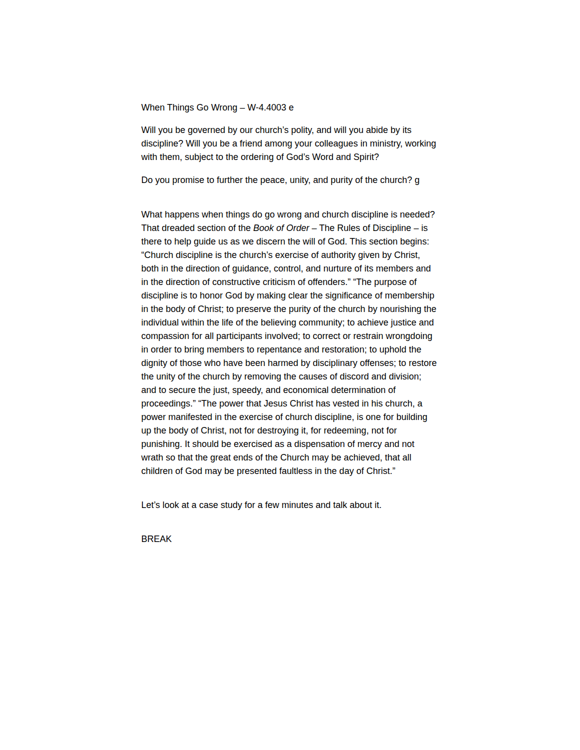When Things Go Wrong – W-4.4003 e
Will you be governed by our church’s polity, and will you abide by its discipline? Will you be a friend among your colleagues in ministry, working with them, subject to the ordering of God’s Word and Spirit?
Do you promise to further the peace, unity, and purity of the church? g
What happens when things do go wrong and church discipline is needed? That dreaded section of the Book of Order – The Rules of Discipline – is there to help guide us as we discern the will of God. This section begins: “Church discipline is the church’s exercise of authority given by Christ, both in the direction of guidance, control, and nurture of its members and in the direction of constructive criticism of offenders.” “The purpose of discipline is to honor God by making clear the significance of membership in the body of Christ; to preserve the purity of the church by nourishing the individual within the life of the believing community; to achieve justice and compassion for all participants involved; to correct or restrain wrongdoing in order to bring members to repentance and restoration; to uphold the dignity of those who have been harmed by disciplinary offenses; to restore the unity of the church by removing the causes of discord and division; and to secure the just, speedy, and economical determination of proceedings.” “The power that Jesus Christ has vested in his church, a power manifested in the exercise of church discipline, is one for building up the body of Christ, not for destroying it, for redeeming, not for punishing. It should be exercised as a dispensation of mercy and not wrath so that the great ends of the Church may be achieved, that all children of God may be presented faultless in the day of Christ.”
Let’s look at a case study for a few minutes and talk about it.
BREAK